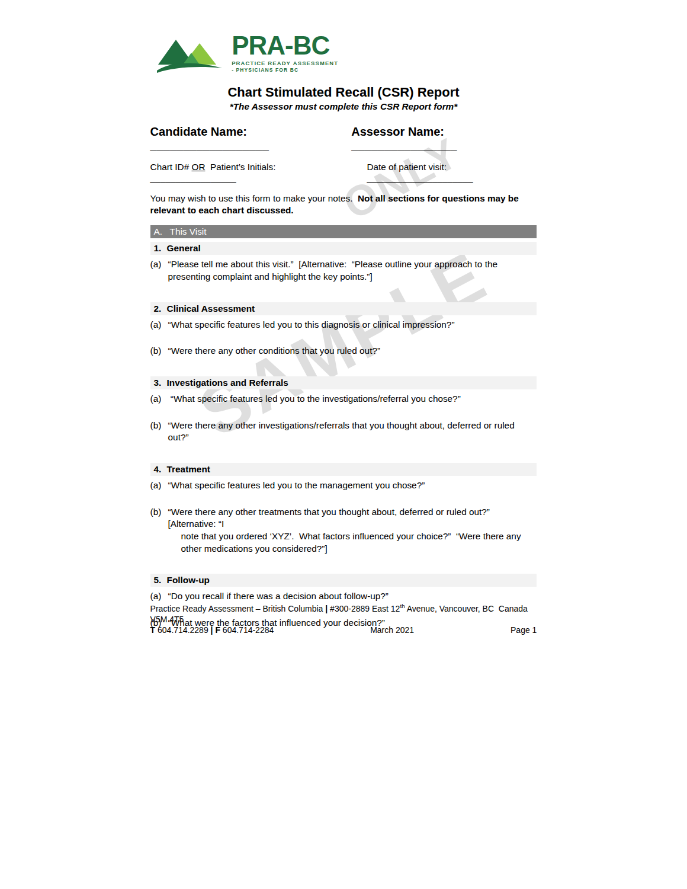SAMPLE
ONLY
PRA-BC
PRACTICE READY ASSESSMENT
- PHYSICIANS FOR BC
Chart Stimulated Recall (CSR) Report
*The Assessor must complete this CSR Report form*
Candidate Name: __________________
Assessor Name: ________________
Chart ID# OR Patient’s Initials: _________________
Date of patient visit: _____________________
You may wish to use this form to make your notes. Not all sections for questions may be relevant to each chart discussed.
A. This Visit
1. General
(a)
“Please tell me about this visit.” [Alternative: “Please outline your approach to the presenting complaint and highlight the key points.”]
2. Clinical Assessment
(a)
“What specific features led you to this diagnosis or clinical impression?”
(b)
“Were there any other conditions that you ruled out?”
3. Investigations and Referrals
(a)
“What specific features led you to the investigations/referral you chose?”
(b)
“Were there any other investigations/referrals that you thought about, deferred or ruled out?”
4. Treatment
(a)
“What specific features led you to the management you chose?”
(b)
“Were there any other treatments that you thought about, deferred or ruled out?” [Alternative: “Inote that you ordered ‘XYZ’. What factors influenced your choice?” “Were there any other medications you considered?”]
5. Follow-up
(a)
“Do you recall if there was a decision about follow-up?”
(b)
“What were the factors that influenced your decision?”
Practice Ready Assessment – British Columbia | #300-2889 East 12th Avenue, Vancouver, BC Canada V5M 4T5
T 604.714.2289 | F 604.714-2284 March 2021 Page 1